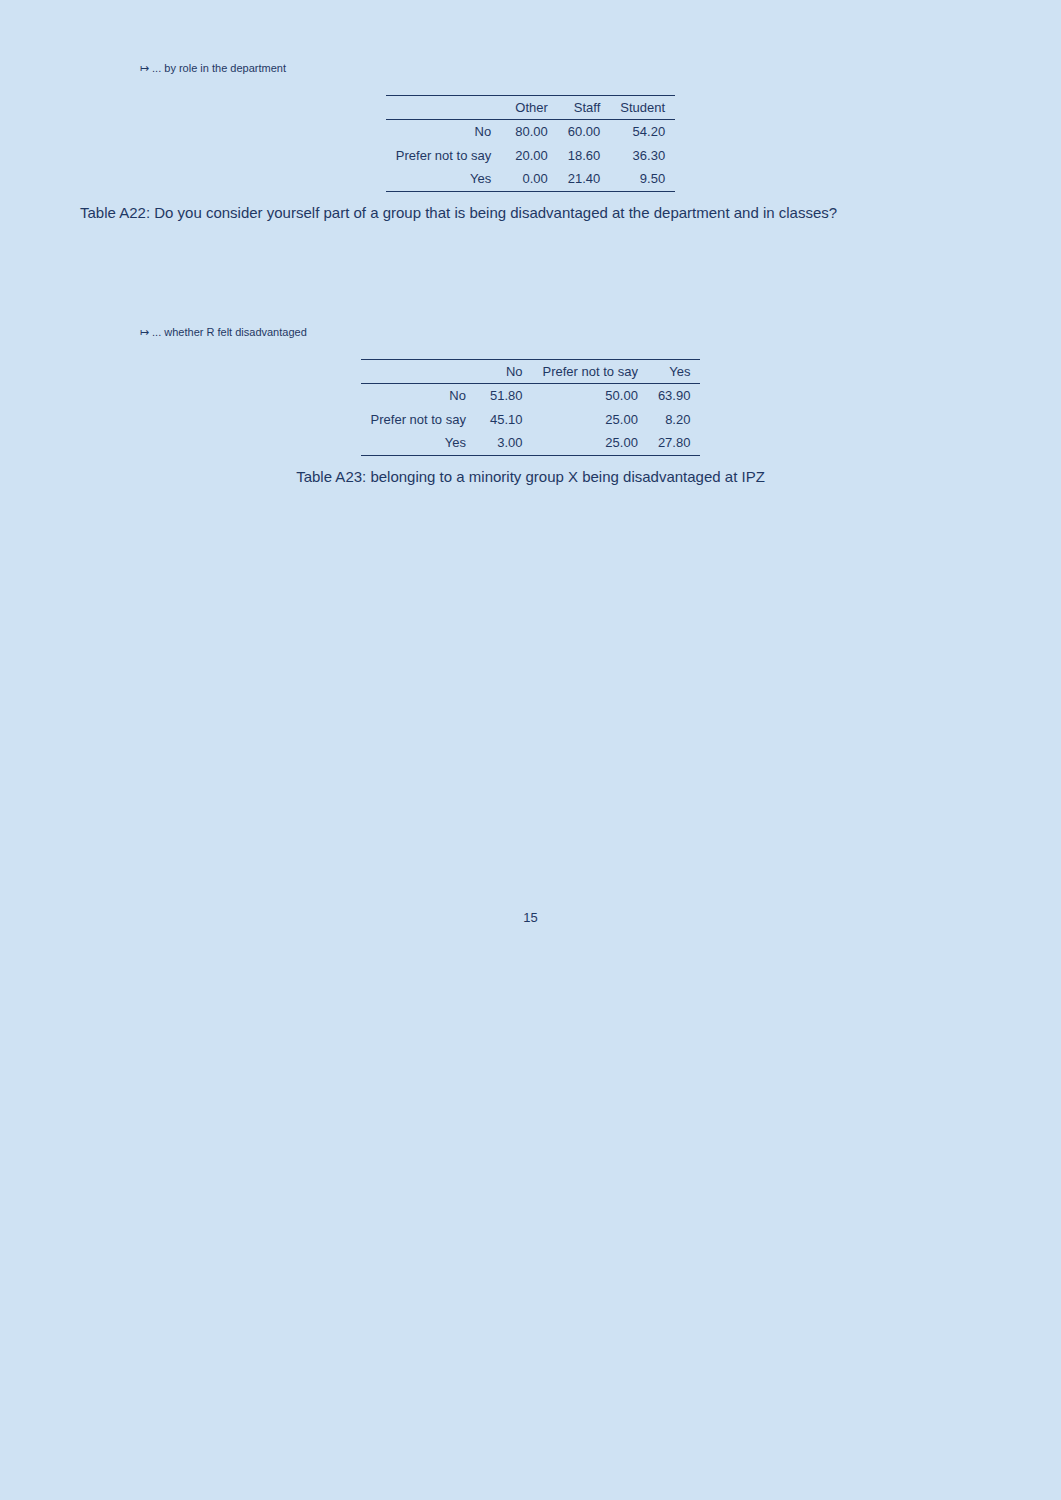↦ ... by role in the department
| | Other | Staff | Student |
| --- | --- | --- | --- |
| No | 80.00 | 60.00 | 54.20 |
| Prefer not to say | 20.00 | 18.60 | 36.30 |
| Yes | 0.00 | 21.40 | 9.50 |
Table A22: Do you consider yourself part of a group that is being disadvantaged at the department and in classes?
↦ ... whether R felt disadvantaged
| | No | Prefer not to say | Yes |
| --- | --- | --- | --- |
| No | 51.80 | 50.00 | 63.90 |
| Prefer not to say | 45.10 | 25.00 | 8.20 |
| Yes | 3.00 | 25.00 | 27.80 |
Table A23: belonging to a minority group X being disadvantaged at IPZ
15